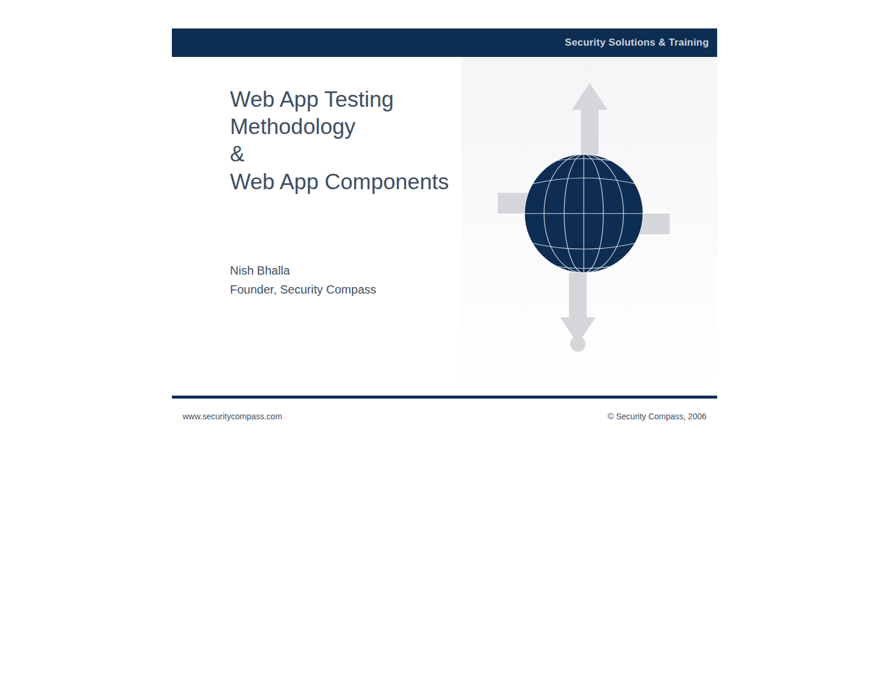Security Solutions & Training
Web App Testing
Methodology
&
Web App Components
Nish Bhalla
Founder, Security Compass
www.securitycompass.com
© Security Compass, 2006